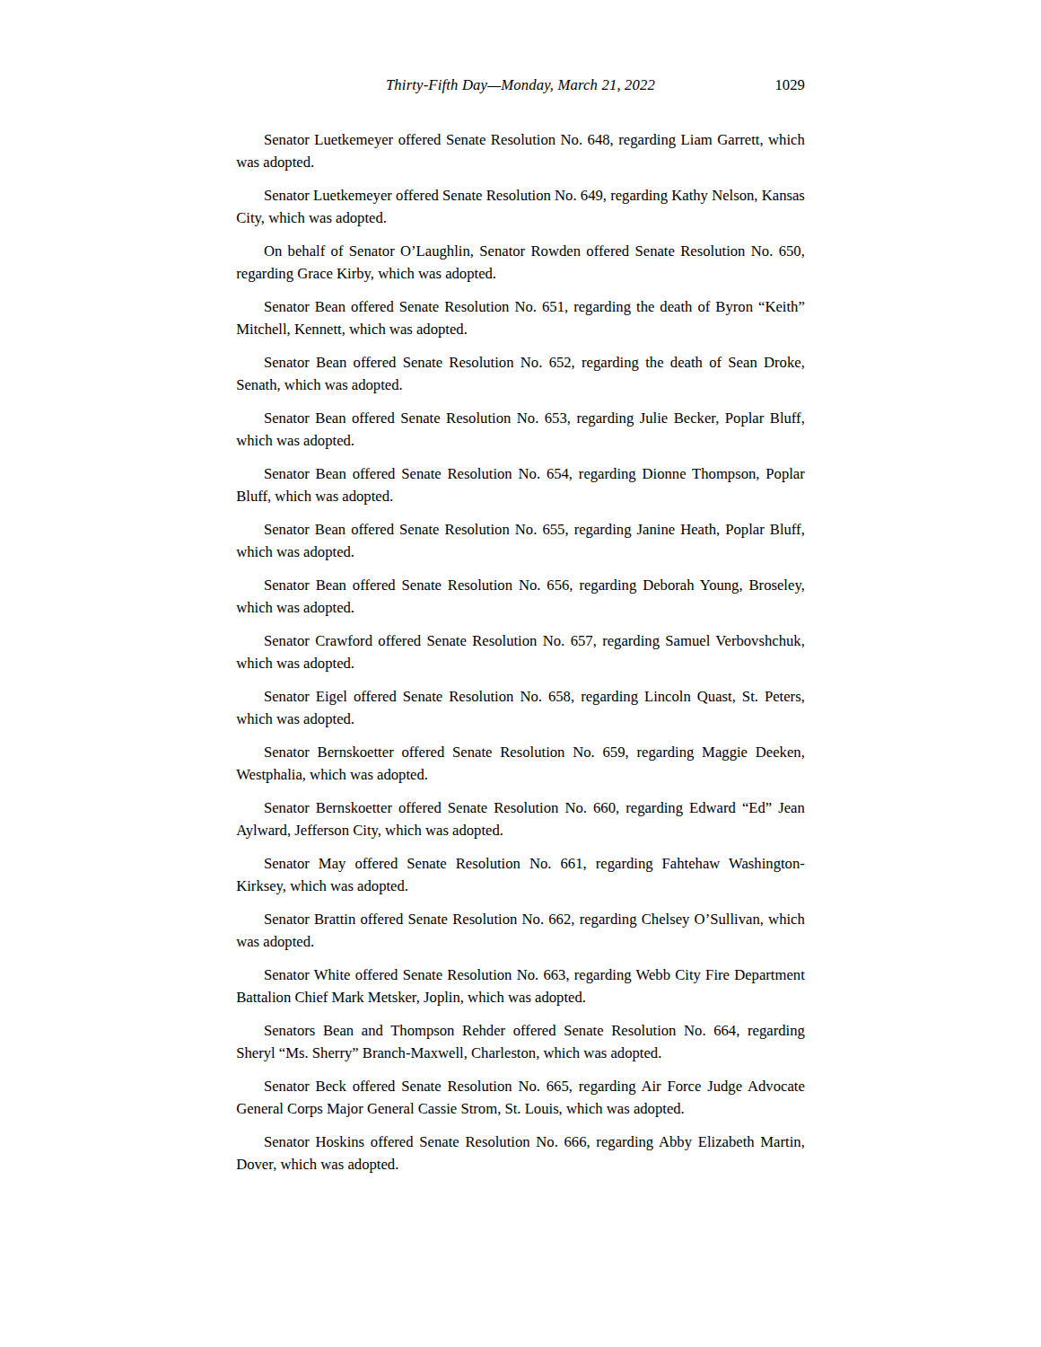Thirty-Fifth Day—Monday, March 21, 2022 1029
Senator Luetkemeyer offered Senate Resolution No. 648, regarding Liam Garrett, which was adopted.
Senator Luetkemeyer offered Senate Resolution No. 649, regarding Kathy Nelson, Kansas City, which was adopted.
On behalf of Senator O’Laughlin, Senator Rowden offered Senate Resolution No. 650, regarding Grace Kirby, which was adopted.
Senator Bean offered Senate Resolution No. 651, regarding the death of Byron “Keith” Mitchell, Kennett, which was adopted.
Senator Bean offered Senate Resolution No. 652, regarding the death of Sean Droke, Senath, which was adopted.
Senator Bean offered Senate Resolution No. 653, regarding Julie Becker, Poplar Bluff, which was adopted.
Senator Bean offered Senate Resolution No. 654, regarding Dionne Thompson, Poplar Bluff, which was adopted.
Senator Bean offered Senate Resolution No. 655, regarding Janine Heath, Poplar Bluff, which was adopted.
Senator Bean offered Senate Resolution No. 656, regarding Deborah Young, Broseley, which was adopted.
Senator Crawford offered Senate Resolution No. 657, regarding Samuel Verbovshchuk, which was adopted.
Senator Eigel offered Senate Resolution No. 658, regarding Lincoln Quast, St. Peters, which was adopted.
Senator Bernskoetter offered Senate Resolution No. 659, regarding Maggie Deeken, Westphalia, which was adopted.
Senator Bernskoetter offered Senate Resolution No. 660, regarding Edward “Ed” Jean Aylward, Jefferson City, which was adopted.
Senator May offered Senate Resolution No. 661, regarding Fahtehaw Washington-Kirksey, which was adopted.
Senator Brattin offered Senate Resolution No. 662, regarding Chelsey O’Sullivan, which was adopted.
Senator White offered Senate Resolution No. 663, regarding Webb City Fire Department Battalion Chief Mark Metsker, Joplin, which was adopted.
Senators Bean and Thompson Rehder offered Senate Resolution No. 664, regarding Sheryl “Ms. Sherry” Branch-Maxwell, Charleston, which was adopted.
Senator Beck offered Senate Resolution No. 665, regarding Air Force Judge Advocate General Corps Major General Cassie Strom, St. Louis, which was adopted.
Senator Hoskins offered Senate Resolution No. 666, regarding Abby Elizabeth Martin, Dover, which was adopted.